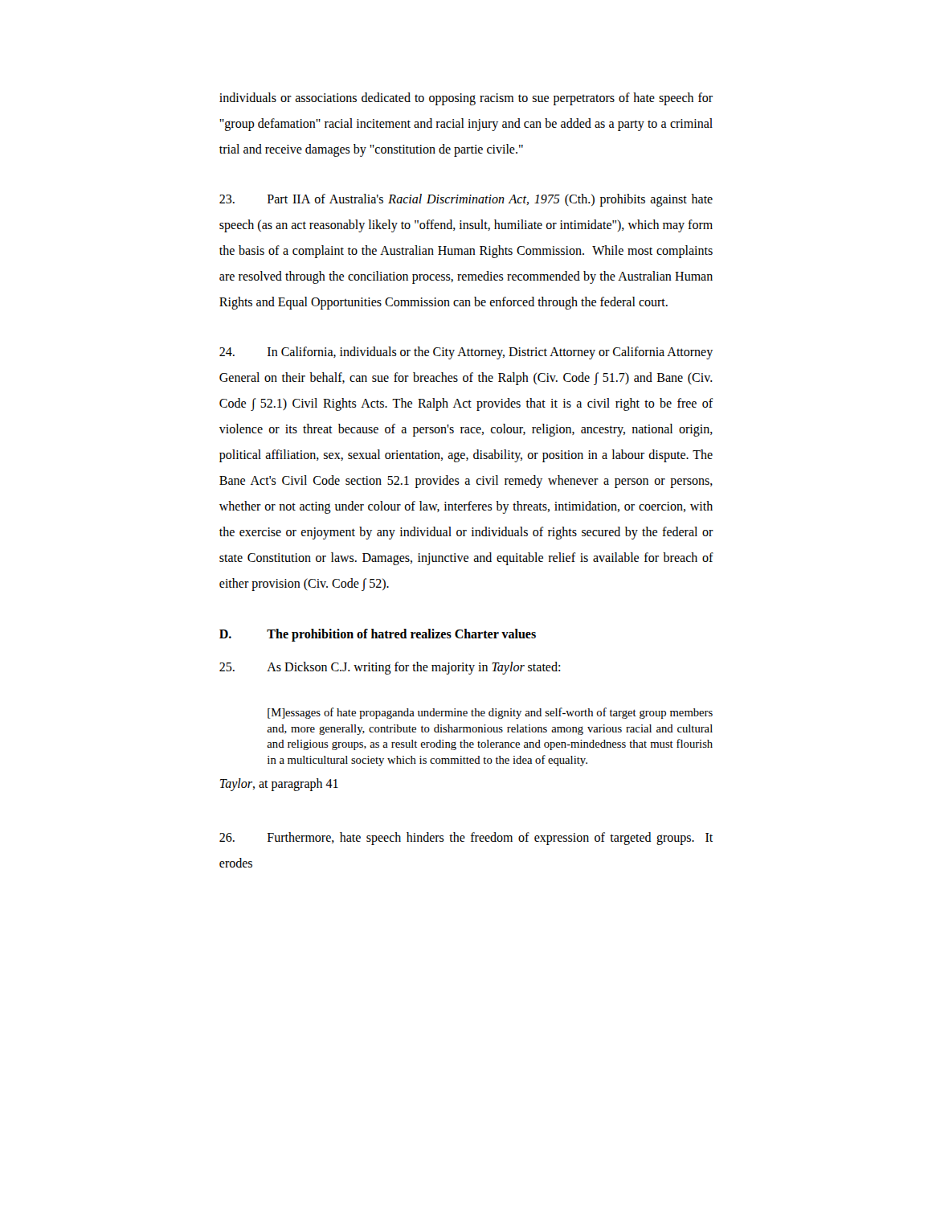individuals or associations dedicated to opposing racism to sue perpetrators of hate speech for "group defamation" racial incitement and racial injury and can be added as a party to a criminal trial and receive damages by "constitution de partie civile."
23. Part IIA of Australia's Racial Discrimination Act, 1975 (Cth.) prohibits against hate speech (as an act reasonably likely to "offend, insult, humiliate or intimidate"), which may form the basis of a complaint to the Australian Human Rights Commission. While most complaints are resolved through the conciliation process, remedies recommended by the Australian Human Rights and Equal Opportunities Commission can be enforced through the federal court.
24. In California, individuals or the City Attorney, District Attorney or California Attorney General on their behalf, can sue for breaches of the Ralph (Civ. Code ∫ 51.7) and Bane (Civ. Code ∫ 52.1) Civil Rights Acts. The Ralph Act provides that it is a civil right to be free of violence or its threat because of a person's race, colour, religion, ancestry, national origin, political affiliation, sex, sexual orientation, age, disability, or position in a labour dispute. The Bane Act's Civil Code section 52.1 provides a civil remedy whenever a person or persons, whether or not acting under colour of law, interferes by threats, intimidation, or coercion, with the exercise or enjoyment by any individual or individuals of rights secured by the federal or state Constitution or laws. Damages, injunctive and equitable relief is available for breach of either provision (Civ. Code ∫ 52).
D. The prohibition of hatred realizes Charter values
25. As Dickson C.J. writing for the majority in Taylor stated:
[M]essages of hate propaganda undermine the dignity and self-worth of target group members and, more generally, contribute to disharmonious relations among various racial and cultural and religious groups, as a result eroding the tolerance and open-mindedness that must flourish in a multicultural society which is committed to the idea of equality.
Taylor, at paragraph 41
26. Furthermore, hate speech hinders the freedom of expression of targeted groups. It erodes